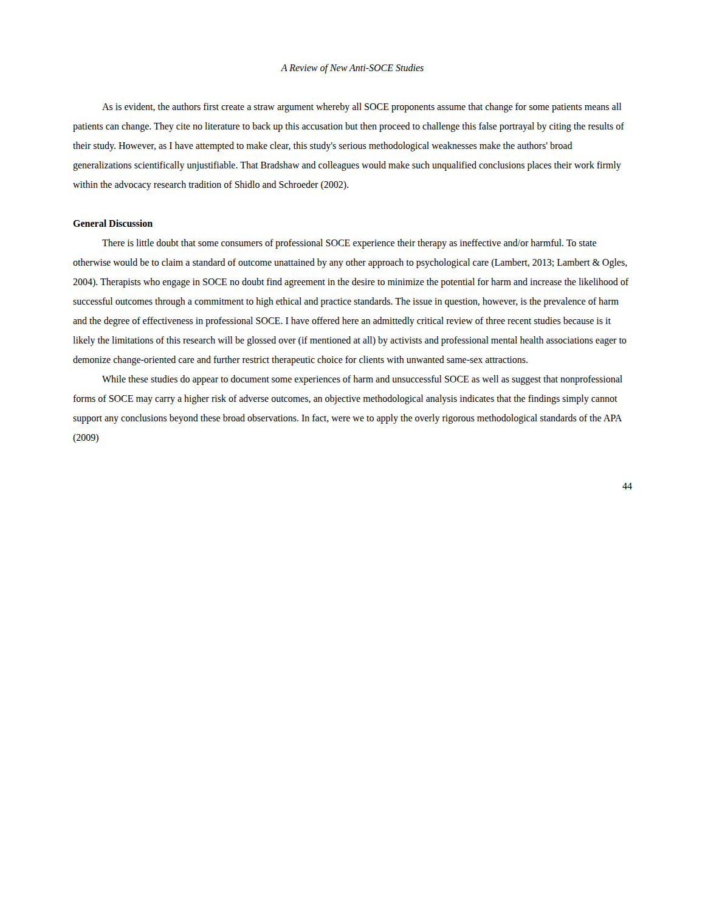A Review of New Anti-SOCE Studies
As is evident, the authors first create a straw argument whereby all SOCE proponents assume that change for some patients means all patients can change. They cite no literature to back up this accusation but then proceed to challenge this false portrayal by citing the results of their study. However, as I have attempted to make clear, this study's serious methodological weaknesses make the authors' broad generalizations scientifically unjustifiable. That Bradshaw and colleagues would make such unqualified conclusions places their work firmly within the advocacy research tradition of Shidlo and Schroeder (2002).
General Discussion
There is little doubt that some consumers of professional SOCE experience their therapy as ineffective and/or harmful. To state otherwise would be to claim a standard of outcome unattained by any other approach to psychological care (Lambert, 2013; Lambert & Ogles, 2004). Therapists who engage in SOCE no doubt find agreement in the desire to minimize the potential for harm and increase the likelihood of successful outcomes through a commitment to high ethical and practice standards. The issue in question, however, is the prevalence of harm and the degree of effectiveness in professional SOCE. I have offered here an admittedly critical review of three recent studies because is it likely the limitations of this research will be glossed over (if mentioned at all) by activists and professional mental health associations eager to demonize change-oriented care and further restrict therapeutic choice for clients with unwanted same-sex attractions.
While these studies do appear to document some experiences of harm and unsuccessful SOCE as well as suggest that nonprofessional forms of SOCE may carry a higher risk of adverse outcomes, an objective methodological analysis indicates that the findings simply cannot support any conclusions beyond these broad observations. In fact, were we to apply the overly rigorous methodological standards of the APA (2009)
44